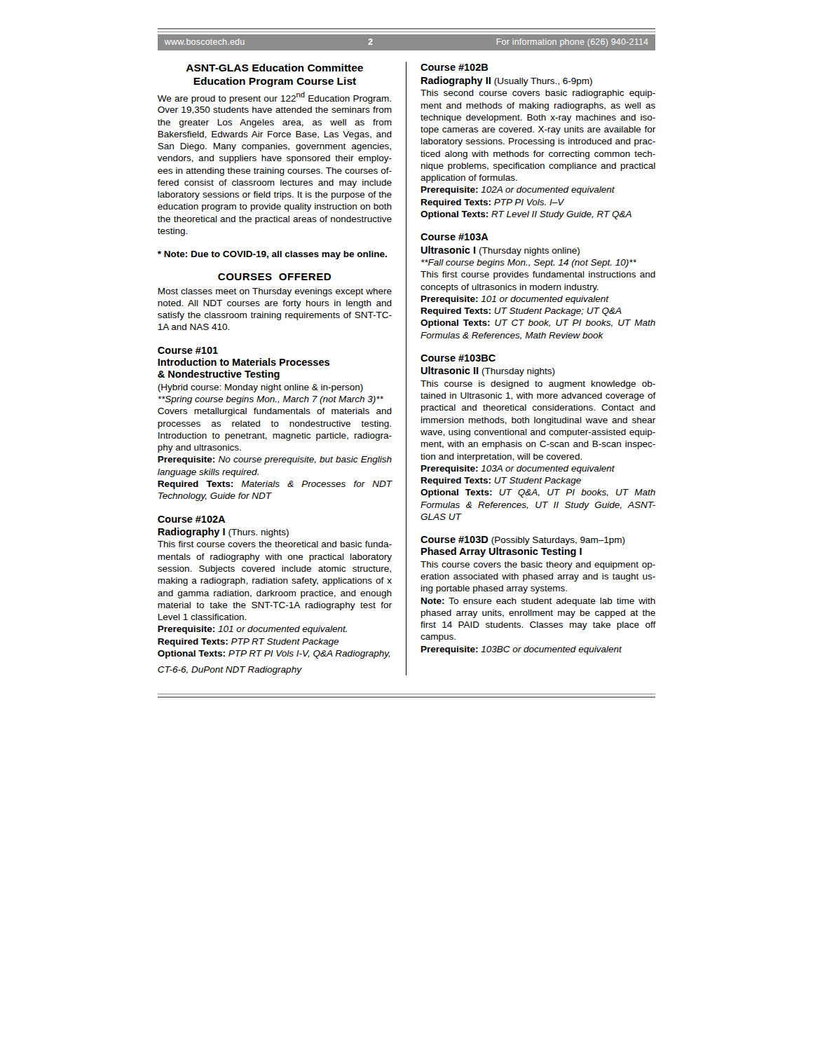www.boscotech.edu
2
For information phone (626) 940-2114
ASNT-GLAS Education Committee
Education Program Course List
We are proud to present our 122nd Education Program. Over 19,350 students have attended the seminars from the greater Los Angeles area, as well as from Bakersfield, Edwards Air Force Base, Las Vegas, and San Diego. Many companies, government agencies, vendors, and suppliers have sponsored their employees in attending these training courses. The courses offered consist of classroom lectures and may include laboratory sessions or field trips. It is the purpose of the education program to provide quality instruction on both the theoretical and the practical areas of nondestructive testing.
* Note: Due to COVID-19, all classes may be online.
COURSES OFFERED
Most classes meet on Thursday evenings except where noted. All NDT courses are forty hours in length and satisfy the classroom training requirements of SNT-TC-1A and NAS 410.
Course #101
Introduction to Materials Processes
& Nondestructive Testing
(Hybrid course: Monday night online & in-person)
**Spring course begins Mon., March 7 (not March 3)**
Covers metallurgical fundamentals of materials and processes as related to nondestructive testing. Introduction to penetrant, magnetic particle, radiography and ultrasonics.
Prerequisite: No course prerequisite, but basic English language skills required.
Required Texts: Materials & Processes for NDT Technology, Guide for NDT
Course #102A
Radiography I (Thurs. nights)
This first course covers the theoretical and basic fundamentals of radiography with one practical laboratory session. Subjects covered include atomic structure, making a radiograph, radiation safety, applications of x and gamma radiation, darkroom practice, and enough material to take the SNT-TC-1A radiography test for Level 1 classification.
Prerequisite: 101 or documented equivalent.
Required Texts: PTP RT Student Package
Optional Texts: PTP RT PI Vols I-V, Q&A Radiography,
CT-6-6, DuPont NDT Radiography
Course #102B
Radiography II (Usually Thurs., 6-9pm)
This second course covers basic radiographic equipment and methods of making radiographs, as well as technique development. Both x-ray machines and isotope cameras are covered. X-ray units are available for laboratory sessions. Processing is introduced and practiced along with methods for correcting common technique problems, specification compliance and practical application of formulas.
Prerequisite: 102A or documented equivalent
Required Texts: PTP PI Vols. I–V
Optional Texts: RT Level II Study Guide, RT Q&A
Course #103A
Ultrasonic I (Thursday nights online)
**Fall course begins Mon., Sept. 14 (not Sept. 10)**
This first course provides fundamental instructions and concepts of ultrasonics in modern industry.
Prerequisite: 101 or documented equivalent
Required Texts: UT Student Package; UT Q&A
Optional Texts: UT CT book, UT PI books, UT Math Formulas & References, Math Review book
Course #103BC
Ultrasonic II (Thursday nights)
This course is designed to augment knowledge obtained in Ultrasonic 1, with more advanced coverage of practical and theoretical considerations. Contact and immersion methods, both longitudinal wave and shear wave, using conventional and computer-assisted equipment, with an emphasis on C-scan and B-scan inspection and interpretation, will be covered.
Prerequisite: 103A or documented equivalent
Required Texts: UT Student Package
Optional Texts: UT Q&A, UT PI books, UT Math Formulas & References, UT II Study Guide, ASNT-GLAS UT
Course #103D (Possibly Saturdays, 9am–1pm)
Phased Array Ultrasonic Testing I
This course covers the basic theory and equipment operation associated with phased array and is taught using portable phased array systems.
Note: To ensure each student adequate lab time with phased array units, enrollment may be capped at the first 14 PAID students. Classes may take place off campus.
Prerequisite: 103BC or documented equivalent